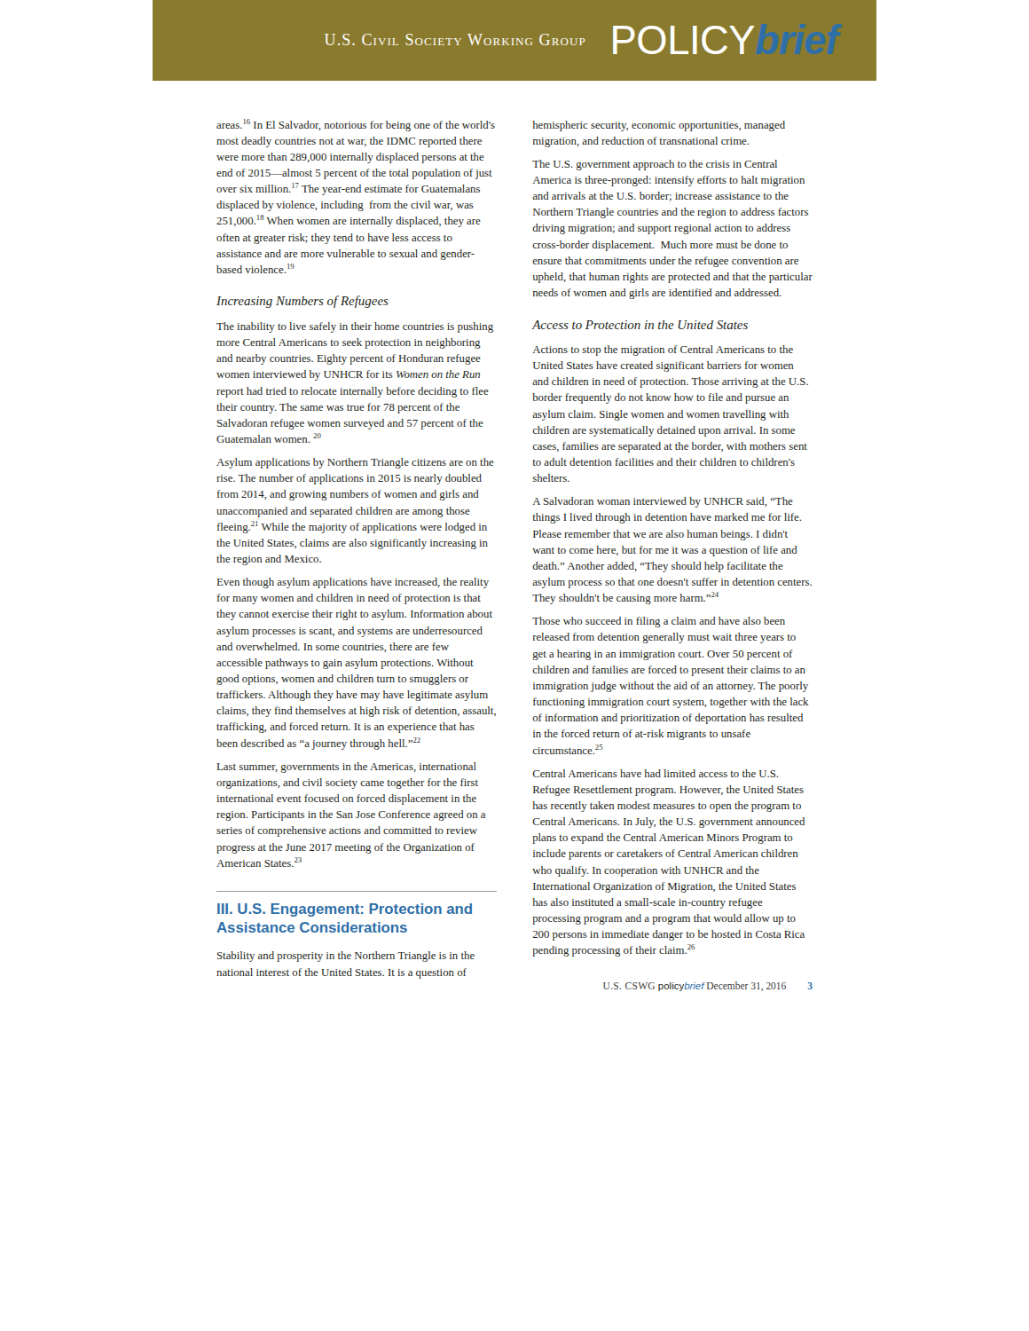U.S. Civil Society Working Group POLICY brief
areas.16 In El Salvador, notorious for being one of the world's most deadly countries not at war, the IDMC reported there were more than 289,000 internally displaced persons at the end of 2015—almost 5 percent of the total population of just over six million.17 The year-end estimate for Guatemalans displaced by violence, including from the civil war, was 251,000.18 When women are internally displaced, they are often at greater risk; they tend to have less access to assistance and are more vulnerable to sexual and gender-based violence.19
Increasing Numbers of Refugees
The inability to live safely in their home countries is pushing more Central Americans to seek protection in neighboring and nearby countries. Eighty percent of Honduran refugee women interviewed by UNHCR for its Women on the Run report had tried to relocate internally before deciding to flee their country. The same was true for 78 percent of the Salvadoran refugee women surveyed and 57 percent of the Guatemalan women. 20
Asylum applications by Northern Triangle citizens are on the rise. The number of applications in 2015 is nearly doubled from 2014, and growing numbers of women and girls and unaccompanied and separated children are among those fleeing.21 While the majority of applications were lodged in the United States, claims are also significantly increasing in the region and Mexico.
Even though asylum applications have increased, the reality for many women and children in need of protection is that they cannot exercise their right to asylum. Information about asylum processes is scant, and systems are underresourced and overwhelmed. In some countries, there are few accessible pathways to gain asylum protections. Without good options, women and children turn to smugglers or traffickers. Although they have may have legitimate asylum claims, they find themselves at high risk of detention, assault, trafficking, and forced return. It is an experience that has been described as “a journey through hell.”22
Last summer, governments in the Americas, international organizations, and civil society came together for the first international event focused on forced displacement in the region. Participants in the San Jose Conference agreed on a series of comprehensive actions and committed to review progress at the June 2017 meeting of the Organization of American States.23
III. U.S. Engagement: Protection and Assistance Considerations
Stability and prosperity in the Northern Triangle is in the national interest of the United States. It is a question of hemispheric security, economic opportunities, managed migration, and reduction of transnational crime.
The U.S. government approach to the crisis in Central America is three-pronged: intensify efforts to halt migration and arrivals at the U.S. border; increase assistance to the Northern Triangle countries and the region to address factors driving migration; and support regional action to address cross-border displacement. Much more must be done to ensure that commitments under the refugee convention are upheld, that human rights are protected and that the particular needs of women and girls are identified and addressed.
Access to Protection in the United States
Actions to stop the migration of Central Americans to the United States have created significant barriers for women and children in need of protection. Those arriving at the U.S. border frequently do not know how to file and pursue an asylum claim. Single women and women travelling with children are systematically detained upon arrival. In some cases, families are separated at the border, with mothers sent to adult detention facilities and their children to children's shelters.
A Salvadoran woman interviewed by UNHCR said, “The things I lived through in detention have marked me for life. Please remember that we are also human beings. I didn't want to come here, but for me it was a question of life and death.” Another added, “They should help facilitate the asylum process so that one doesn't suffer in detention centers. They shouldn't be causing more harm.”24
Those who succeed in filing a claim and have also been released from detention generally must wait three years to get a hearing in an immigration court. Over 50 percent of children and families are forced to present their claims to an immigration judge without the aid of an attorney. The poorly functioning immigration court system, together with the lack of information and prioritization of deportation has resulted in the forced return of at-risk migrants to unsafe circumstance.25
Central Americans have had limited access to the U.S. Refugee Resettlement program. However, the United States has recently taken modest measures to open the program to Central Americans. In July, the U.S. government announced plans to expand the Central American Minors Program to include parents or caretakers of Central American children who qualify. In cooperation with UNHCR and the International Organization of Migration, the United States has also instituted a small-scale in-country refugee processing program and a program that would allow up to 200 persons in immediate danger to be hosted in Costa Rica pending processing of their claim.26
U.S. CSWG policy brief December 31, 2016 3